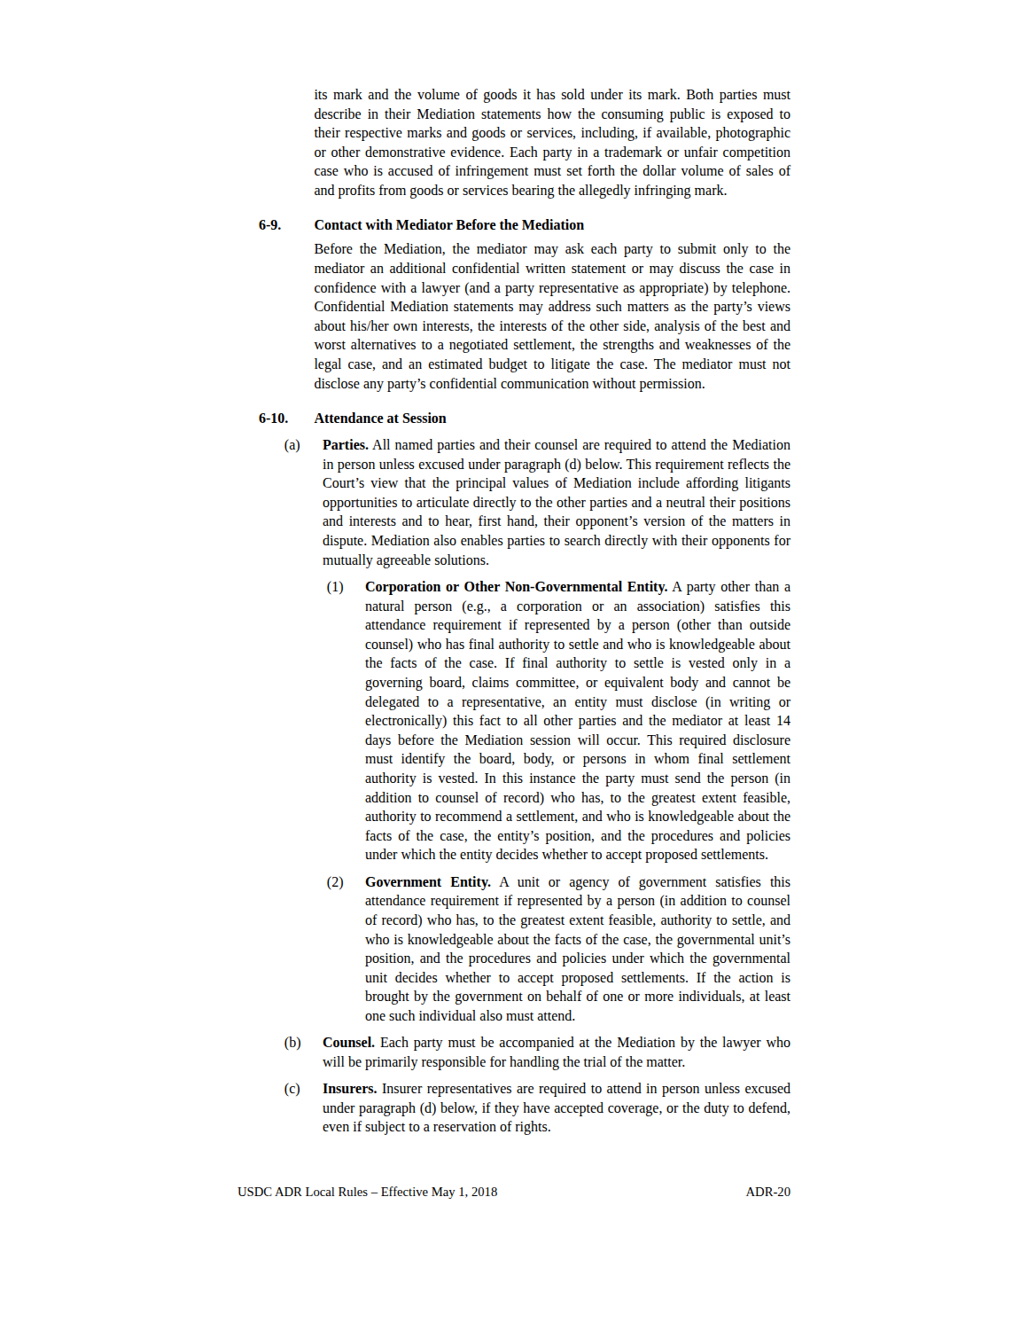its mark and the volume of goods it has sold under its mark. Both parties must describe in their Mediation statements how the consuming public is exposed to their respective marks and goods or services, including, if available, photographic or other demonstrative evidence. Each party in a trademark or unfair competition case who is accused of infringement must set forth the dollar volume of sales of and profits from goods or services bearing the allegedly infringing mark.
6-9. Contact with Mediator Before the Mediation
Before the Mediation, the mediator may ask each party to submit only to the mediator an additional confidential written statement or may discuss the case in confidence with a lawyer (and a party representative as appropriate) by telephone. Confidential Mediation statements may address such matters as the party’s views about his/her own interests, the interests of the other side, analysis of the best and worst alternatives to a negotiated settlement, the strengths and weaknesses of the legal case, and an estimated budget to litigate the case. The mediator must not disclose any party’s confidential communication without permission.
6-10. Attendance at Session
(a) Parties. All named parties and their counsel are required to attend the Mediation in person unless excused under paragraph (d) below. This requirement reflects the Court’s view that the principal values of Mediation include affording litigants opportunities to articulate directly to the other parties and a neutral their positions and interests and to hear, first hand, their opponent’s version of the matters in dispute. Mediation also enables parties to search directly with their opponents for mutually agreeable solutions.
(1) Corporation or Other Non-Governmental Entity. A party other than a natural person (e.g., a corporation or an association) satisfies this attendance requirement if represented by a person (other than outside counsel) who has final authority to settle and who is knowledgeable about the facts of the case. If final authority to settle is vested only in a governing board, claims committee, or equivalent body and cannot be delegated to a representative, an entity must disclose (in writing or electronically) this fact to all other parties and the mediator at least 14 days before the Mediation session will occur. This required disclosure must identify the board, body, or persons in whom final settlement authority is vested. In this instance the party must send the person (in addition to counsel of record) who has, to the greatest extent feasible, authority to recommend a settlement, and who is knowledgeable about the facts of the case, the entity’s position, and the procedures and policies under which the entity decides whether to accept proposed settlements.
(2) Government Entity. A unit or agency of government satisfies this attendance requirement if represented by a person (in addition to counsel of record) who has, to the greatest extent feasible, authority to settle, and who is knowledgeable about the facts of the case, the governmental unit’s position, and the procedures and policies under which the governmental unit decides whether to accept proposed settlements. If the action is brought by the government on behalf of one or more individuals, at least one such individual also must attend.
(b) Counsel. Each party must be accompanied at the Mediation by the lawyer who will be primarily responsible for handling the trial of the matter.
(c) Insurers. Insurer representatives are required to attend in person unless excused under paragraph (d) below, if they have accepted coverage, or the duty to defend, even if subject to a reservation of rights.
USDC ADR Local Rules – Effective May 1, 2018 ADR-20